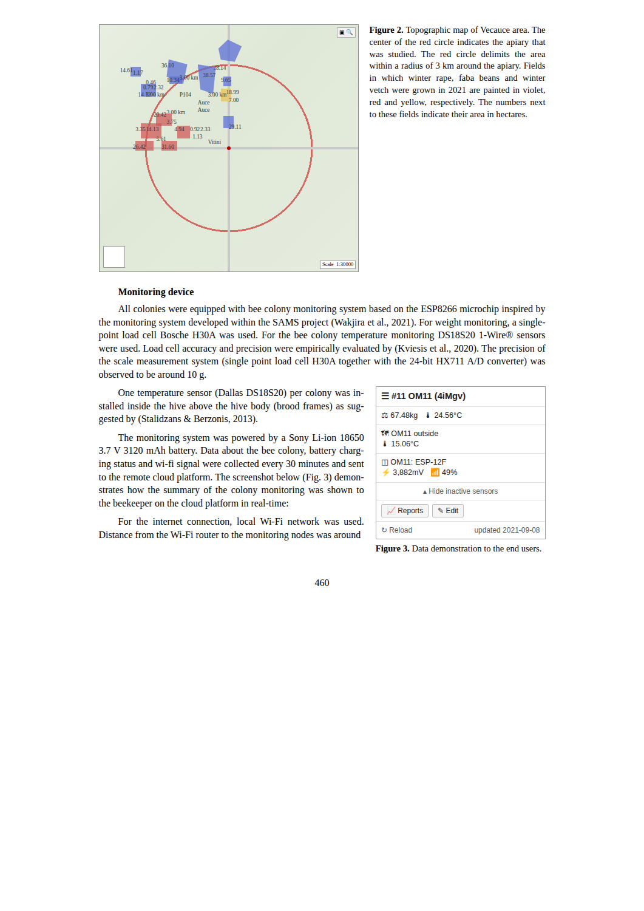▣ 🔍
28.14
36.10
38.57
14.61
1.17
10.34
9.65
0.46
0.79
2.32
14.12
18.99
7.00
3.00 km
3.00 km
3.00 km
P104
Auce
Auce
3.00 km
20.42
3.75
29.11
3.35
14.13
4.94
0.92
2.33
1.13
5.61
Vitini
26.42
31.60
Scale 1:30000
Figure 2. Topographic map of Vecauce area. The center of the red circle indicates the apiary that was studied. The red circle delimits the area within a radius of 3 km around the apiary. Fields in which winter rape, faba beans and winter vetch were grown in 2021 are painted in violet, red and yellow, respectively. The numbers next to these fields indicate their area in hectares.
Monitoring device
All colonies were equipped with bee colony monitoring system based on the ESP8266 microchip inspired by the monitoring system developed within the SAMS project (Wakjira et al., 2021). For weight monitoring, a single-point load cell Bosche H30A was used. For the bee colony temperature monitoring DS18S20 1-Wire® sensors were used. Load cell accuracy and precision were empirically evaluated by (Kviesis et al., 2020). The precision of the scale measurement system (single point load cell H30A together with the 24-bit HX711 A/D converter) was observed to be around 10 g.
One temperature sensor (Dallas DS18S20) per colony was installed inside the hive above the hive body (brood frames) as suggested by (Stalidzans & Berzonis, 2013).
The monitoring system was powered by a Sony Li-ion 18650 3.7 V 3120 mAh battery. Data about the bee colony, battery charging status and wi-fi signal were collected every 30 minutes and sent to the remote cloud platform. The screenshot below (Fig. 3) demonstrates how the summary of the colony monitoring was shown to the beekeeper on the cloud platform in real-time:
For the internet connection, local Wi-Fi network was used. Distance from the Wi-Fi router to the monitoring nodes was around
☰ #11 OM11 (4iMgv)
⚖ 67.48kg 🌡 24.56°C
🗺 OM11 outside
🌡 15.06°C
◫ OM11: ESP-12F
⚡ 3,882mV 📶 49%
▴ Hide inactive sensors
📈 Reports ✎ Edit
↻ Reload updated 2021-09-08
Figure 3. Data demonstration to the end users.
460